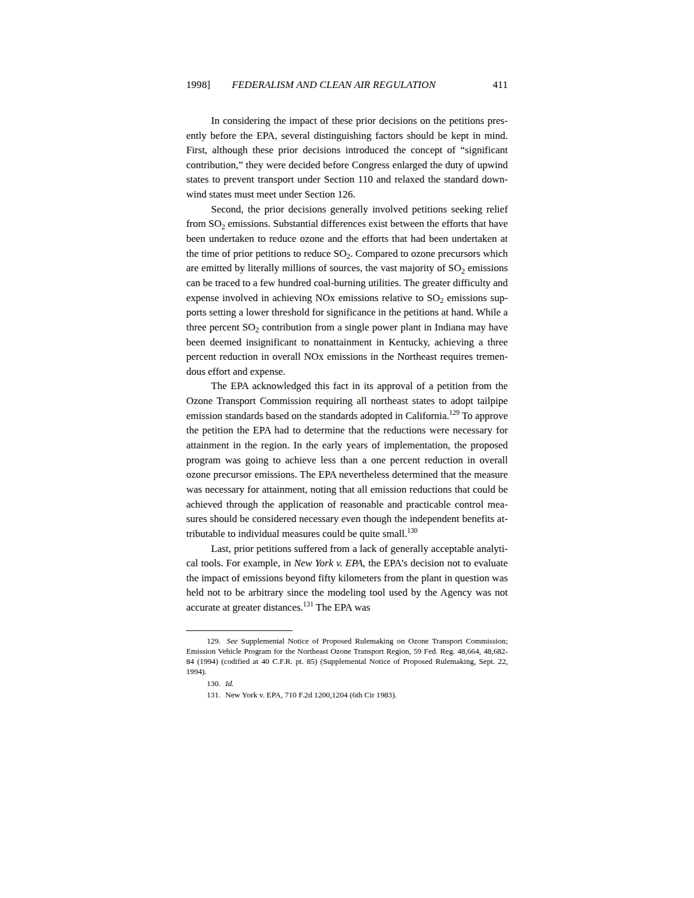1998] FEDERALISM AND CLEAN AIR REGULATION 411
In considering the impact of these prior decisions on the petitions presently before the EPA, several distinguishing factors should be kept in mind. First, although these prior decisions introduced the concept of “significant contribution,” they were decided before Congress enlarged the duty of upwind states to prevent transport under Section 110 and relaxed the standard downwind states must meet under Section 126.
Second, the prior decisions generally involved petitions seeking relief from SO2 emissions. Substantial differences exist between the efforts that have been undertaken to reduce ozone and the efforts that had been undertaken at the time of prior petitions to reduce SO2. Compared to ozone precursors which are emitted by literally millions of sources, the vast majority of SO2 emissions can be traced to a few hundred coal-burning utilities. The greater difficulty and expense involved in achieving NOx emissions relative to SO2 emissions supports setting a lower threshold for significance in the petitions at hand. While a three percent SO2 contribution from a single power plant in Indiana may have been deemed insignificant to nonattainment in Kentucky, achieving a three percent reduction in overall NOx emissions in the Northeast requires tremendous effort and expense.
The EPA acknowledged this fact in its approval of a petition from the Ozone Transport Commission requiring all northeast states to adopt tailpipe emission standards based on the standards adopted in California.129 To approve the petition the EPA had to determine that the reductions were necessary for attainment in the region. In the early years of implementation, the proposed program was going to achieve less than a one percent reduction in overall ozone precursor emissions. The EPA nevertheless determined that the measure was necessary for attainment, noting that all emission reductions that could be achieved through the application of reasonable and practicable control measures should be considered necessary even though the independent benefits attributable to individual measures could be quite small.130
Last, prior petitions suffered from a lack of generally acceptable analytical tools. For example, in New York v. EPA, the EPA’s decision not to evaluate the impact of emissions beyond fifty kilometers from the plant in question was held not to be arbitrary since the modeling tool used by the Agency was not accurate at greater distances.131 The EPA was
129. See Supplemental Notice of Proposed Rulemaking on Ozone Transport Commission; Emission Vehicle Program for the Northeast Ozone Transport Region, 59 Fed. Reg. 48,664, 48,682-84 (1994) (codified at 40 C.F.R. pt. 85) (Supplemental Notice of Proposed Rulemaking, Sept. 22, 1994).
130. Id.
131. New York v. EPA, 710 F.2d 1200,1204 (6th Cir 1983).